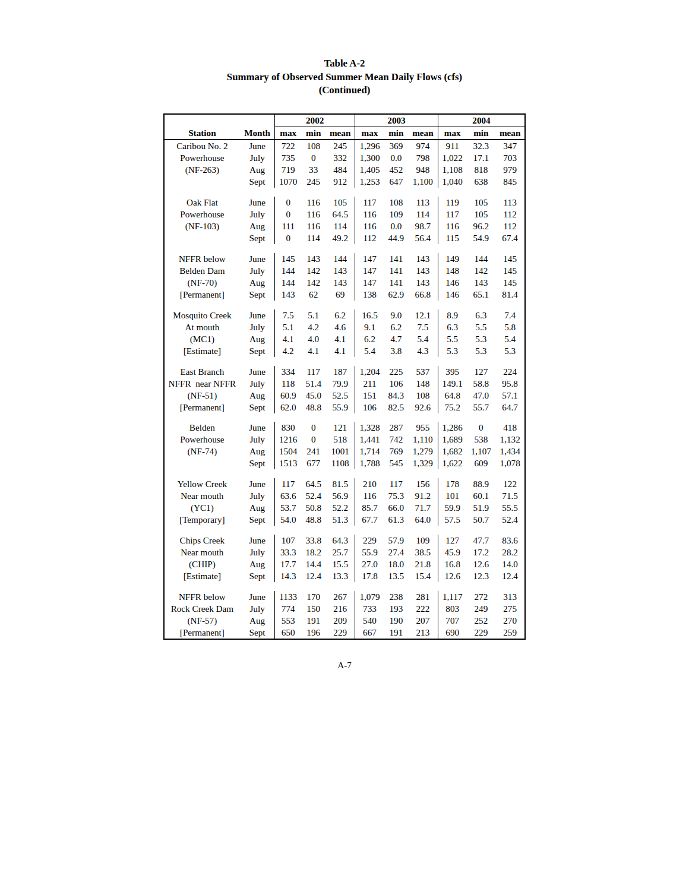Table A-2
Summary of Observed Summer Mean Daily Flows (cfs)
(Continued)
| | | 2002 | 2003 | 2004 |
| --- | --- | --- | --- | --- |
| Station | Month | max | min | mean | max | min | mean | max | min | mean |
| Caribou No. 2 | June | 722 | 108 | 245 | 1,296 | 369 | 974 | 911 | 32.3 | 347 |
| Powerhouse | July | 735 | 0 | 332 | 1,300 | 0.0 | 798 | 1,022 | 17.1 | 703 |
| (NF-263) | Aug | 719 | 33 | 484 | 1,405 | 452 | 948 | 1,108 | 818 | 979 |
| | Sept | 1070 | 245 | 912 | 1,253 | 647 | 1,100 | 1,040 | 638 | 845 |
| Oak Flat | June | 0 | 116 | 105 | 117 | 108 | 113 | 119 | 105 | 113 |
| Powerhouse | July | 0 | 116 | 64.5 | 116 | 109 | 114 | 117 | 105 | 112 |
| (NF-103) | Aug | 111 | 116 | 114 | 116 | 0.0 | 98.7 | 116 | 96.2 | 112 |
| | Sept | 0 | 114 | 49.2 | 112 | 44.9 | 56.4 | 115 | 54.9 | 67.4 |
| NFFR below | June | 145 | 143 | 144 | 147 | 141 | 143 | 149 | 144 | 145 |
| Belden Dam | July | 144 | 142 | 143 | 147 | 141 | 143 | 148 | 142 | 145 |
| (NF-70) | Aug | 144 | 142 | 143 | 147 | 141 | 143 | 146 | 143 | 145 |
| [Permanent] | Sept | 143 | 62 | 69 | 138 | 62.9 | 66.8 | 146 | 65.1 | 81.4 |
| Mosquito Creek | June | 7.5 | 5.1 | 6.2 | 16.5 | 9.0 | 12.1 | 8.9 | 6.3 | 7.4 |
| At mouth | July | 5.1 | 4.2 | 4.6 | 9.1 | 6.2 | 7.5 | 6.3 | 5.5 | 5.8 |
| (MC1) | Aug | 4.1 | 4.0 | 4.1 | 6.2 | 4.7 | 5.4 | 5.5 | 5.3 | 5.4 |
| [Estimate] | Sept | 4.2 | 4.1 | 4.1 | 5.4 | 3.8 | 4.3 | 5.3 | 5.3 | 5.3 |
| East Branch | June | 334 | 117 | 187 | 1,204 | 225 | 537 | 395 | 127 | 224 |
| NFFR near NFFR | July | 118 | 51.4 | 79.9 | 211 | 106 | 148 | 149.1 | 58.8 | 95.8 |
| (NF-51) | Aug | 60.9 | 45.0 | 52.5 | 151 | 84.3 | 108 | 64.8 | 47.0 | 57.1 |
| [Permanent] | Sept | 62.0 | 48.8 | 55.9 | 106 | 82.5 | 92.6 | 75.2 | 55.7 | 64.7 |
| Belden | June | 830 | 0 | 121 | 1,328 | 287 | 955 | 1,286 | 0 | 418 |
| Powerhouse | July | 1216 | 0 | 518 | 1,441 | 742 | 1,110 | 1,689 | 538 | 1,132 |
| (NF-74) | Aug | 1504 | 241 | 1001 | 1,714 | 769 | 1,279 | 1,682 | 1,107 | 1,434 |
| | Sept | 1513 | 677 | 1108 | 1,788 | 545 | 1,329 | 1,622 | 609 | 1,078 |
| Yellow Creek | June | 117 | 64.5 | 81.5 | 210 | 117 | 156 | 178 | 88.9 | 122 |
| Near mouth | July | 63.6 | 52.4 | 56.9 | 116 | 75.3 | 91.2 | 101 | 60.1 | 71.5 |
| (YC1) | Aug | 53.7 | 50.8 | 52.2 | 85.7 | 66.0 | 71.7 | 59.9 | 51.9 | 55.5 |
| [Temporary] | Sept | 54.0 | 48.8 | 51.3 | 67.7 | 61.3 | 64.0 | 57.5 | 50.7 | 52.4 |
| Chips Creek | June | 107 | 33.8 | 64.3 | 229 | 57.9 | 109 | 127 | 47.7 | 83.6 |
| Near mouth | July | 33.3 | 18.2 | 25.7 | 55.9 | 27.4 | 38.5 | 45.9 | 17.2 | 28.2 |
| (CHIP) | Aug | 17.7 | 14.4 | 15.5 | 27.0 | 18.0 | 21.8 | 16.8 | 12.6 | 14.0 |
| [Estimate] | Sept | 14.3 | 12.4 | 13.3 | 17.8 | 13.5 | 15.4 | 12.6 | 12.3 | 12.4 |
| NFFR below | June | 1133 | 170 | 267 | 1,079 | 238 | 281 | 1,117 | 272 | 313 |
| Rock Creek Dam | July | 774 | 150 | 216 | 733 | 193 | 222 | 803 | 249 | 275 |
| (NF-57) | Aug | 553 | 191 | 209 | 540 | 190 | 207 | 707 | 252 | 270 |
| [Permanent] | Sept | 650 | 196 | 229 | 667 | 191 | 213 | 690 | 229 | 259 |
A-7